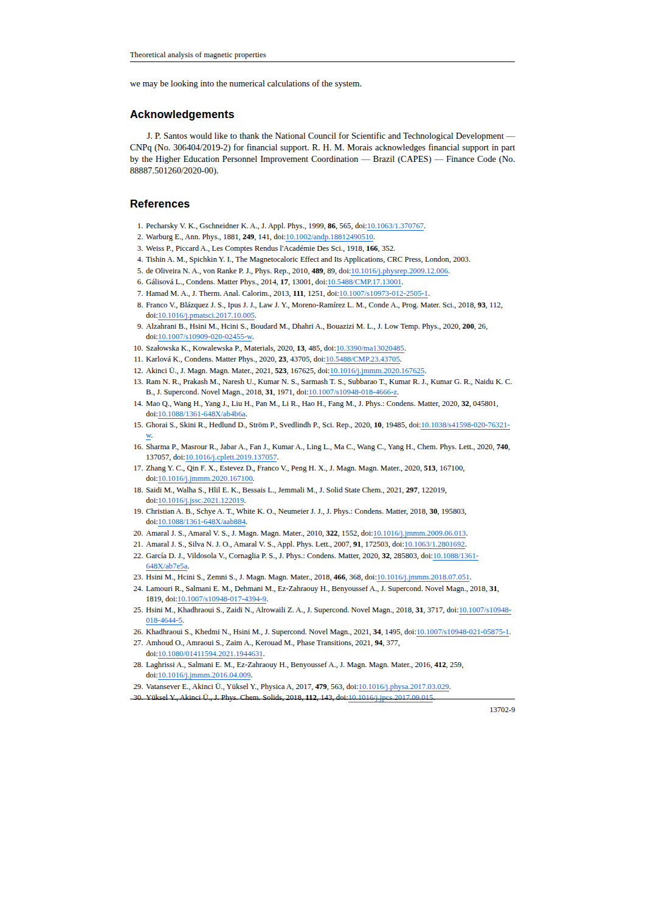Theoretical analysis of magnetic properties
we may be looking into the numerical calculations of the system.
Acknowledgements
J. P. Santos would like to thank the National Council for Scientific and Technological Development — CNPq (No. 306404/2019-2) for financial support. R. H. M. Morais acknowledges financial support in part by the Higher Education Personnel Improvement Coordination — Brazil (CAPES) — Finance Code (No. 88887.501260/2020-00).
References
Pecharsky V. K., Gschneidner K. A., J. Appl. Phys., 1999, 86, 565, doi:10.1063/1.370767.
Warburg E., Ann. Phys., 1881, 249, 141, doi:10.1002/andp.18812490510.
Weiss P., Piccard A., Les Comptes Rendus l'Académie Des Sci., 1918, 166, 352.
Tishin A. M., Spichkin Y. I., The Magnetocaloric Effect and Its Applications, CRC Press, London, 2003.
de Oliveira N. A., von Ranke P. J., Phys. Rep., 2010, 489, 89, doi:10.1016/j.physrep.2009.12.006.
Gálisová L., Condens. Matter Phys., 2014, 17, 13001, doi:10.5488/CMP.17.13001.
Hamad M. A., J. Therm. Anal. Calorim., 2013, 111, 1251, doi:10.1007/s10973-012-2505-1.
Franco V., Blázquez J. S., Ipus J. J., Law J. Y., Moreno-Ramírez L. M., Conde A., Prog. Mater. Sci., 2018, 93, 112, doi:10.1016/j.pmatsci.2017.10.005.
Alzahrani B., Hsini M., Hcini S., Boudard M., Dhahri A., Bouazizi M. L., J. Low Temp. Phys., 2020, 200, 26, doi:10.1007/s10909-020-02455-w.
Szałowska K., Kowalewska P., Materials, 2020, 13, 485, doi:10.3390/ma13020485.
Karlová K., Condens. Matter Phys., 2020, 23, 43705, doi:10.5488/CMP.23.43705.
Akinci Ü., J. Magn. Magn. Mater., 2021, 523, 167625, doi:10.1016/j.jmmm.2020.167625.
Ram N. R., Prakash M., Naresh U., Kumar N. S., Sarmash T. S., Subbarao T., Kumar R. J., Kumar G. R., Naidu K. C. B., J. Supercond. Novel Magn., 2018, 31, 1971, doi:10.1007/s10948-018-4666-z.
Mao Q., Wang H., Yang J., Liu H., Pan M., Li R., Hao H., Fang M., J. Phys.: Condens. Matter, 2020, 32, 045801, doi:10.1088/1361-648X/ab4b6a.
Ghorai S., Skini R., Hedlund D., Ström P., Svedlindh P., Sci. Rep., 2020, 10, 19485, doi:10.1038/s41598-020-76321-w.
Sharma P., Masrour R., Jabar A., Fan J., Kumar A., Ling L., Ma C., Wang C., Yang H., Chem. Phys. Lett., 2020, 740, 137057, doi:10.1016/j.cplett.2019.137057.
Zhang Y. C., Qin F. X., Estevez D., Franco V., Peng H. X., J. Magn. Magn. Mater., 2020, 513, 167100, doi:10.1016/j.jmmm.2020.167100.
Saidi M., Walha S., Hlil E. K., Bessais L., Jemmali M., J. Solid State Chem., 2021, 297, 122019, doi:10.1016/j.jssc.2021.122019.
Christian A. B., Schye A. T., White K. O., Neumeier J. J., J. Phys.: Condens. Matter, 2018, 30, 195803, doi:10.1088/1361-648X/aab884.
Amaral J. S., Amaral V. S., J. Magn. Magn. Mater., 2010, 322, 1552, doi:10.1016/j.jmmm.2009.06.013.
Amaral J. S., Silva N. J. O., Amaral V. S., Appl. Phys. Lett., 2007, 91, 172503, doi:10.1063/1.2801692.
García D. J., Vildosola V., Cornaglia P. S., J. Phys.: Condens. Matter, 2020, 32, 285803, doi:10.1088/1361-648X/ab7e5a.
Hsini M., Hcini S., Zemni S., J. Magn. Magn. Mater., 2018, 466, 368, doi:10.1016/j.jmmm.2018.07.051.
Lamouri R., Salmani E. M., Dehmani M., Ez-Zahraouy H., Benyoussef A., J. Supercond. Novel Magn., 2018, 31, 1819, doi:10.1007/s10948-017-4394-9.
Hsini M., Khadhraoui S., Zaidi N., Alrowaili Z. A., J. Supercond. Novel Magn., 2018, 31, 3717, doi:10.1007/s10948-018-4644-5.
Khadhraoui S., Khedmi N., Hsini M., J. Supercond. Novel Magn., 2021, 34, 1495, doi:10.1007/s10948-021-05875-1.
Amhoud O., Amraoui S., Zaim A., Kerouad M., Phase Transitions, 2021, 94, 377, doi:10.1080/01411594.2021.1944631.
Laghrissi A., Salmani E. M., Ez-Zahraouy H., Benyoussef A., J. Magn. Magn. Mater., 2016, 412, 259, doi:10.1016/j.jmmm.2016.04.009.
Vatansever E., Akinci Ü., Yüksel Y., Physica A, 2017, 479, 563, doi:10.1016/j.physa.2017.03.029.
Yüksel Y., Akinci Ü., J. Phys. Chem. Solids, 2018, 112, 143, doi:10.1016/j.jpcs.2017.09.015.
13702-9